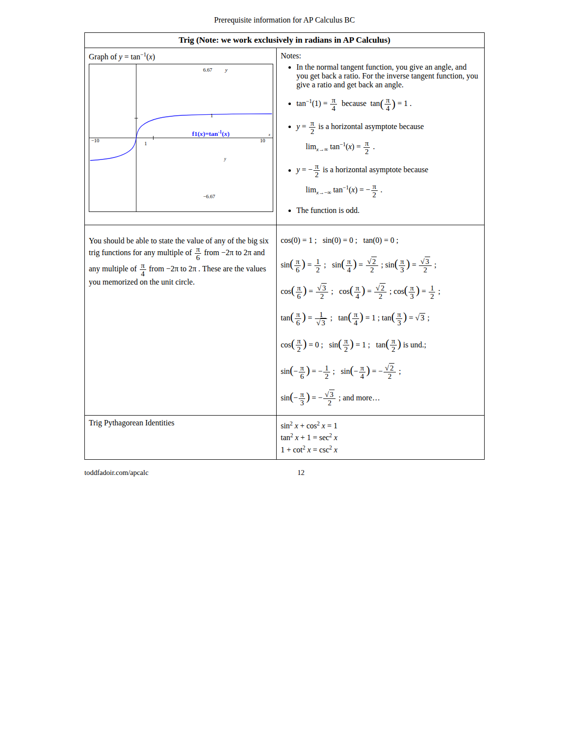Prerequisite information for AP Calculus BC
| Trig (Note: we work exclusively in radians in AP Calculus) |
| --- |
| Graph of y = tan −1 ( x ) y x 6.67 y 1 −10 1 10 −6.67 f1( x )=tan -1 ( x ) | Notes: In the normal tangent function, you give an angle, and you get back a ratio. For the inverse tangent function, you give a ratio and get back an angle. tan −1 (1) = π 4 because tan ( π 4 ) = 1 . y = π 2 is a horizontal asymptote because lim x →∞ tan −1 ( x ) = π 2 . y = − π 2 is a horizontal asymptote because lim x →−∞ tan −1 ( x ) = − π 2 . The function is odd. |
| You should be able to state the value of any of the big six trig functions for any multiple of π 6 from −2π to 2π and any multiple of π 4 from −2π to 2π . These are the values you memorized on the unit circle. | cos(0) = 1 ; sin(0) = 0 ; tan(0) = 0 ; sin ( π 6 ) = 1 2 ; sin ( π 4 ) = √ 2 2 ; sin ( π 3 ) = √ 3 2 ; cos ( π 6 ) = √ 3 2 ; cos ( π 4 ) = √ 2 2 ; cos ( π 3 ) = 1 2 ; tan ( π 6 ) = 1 √ 3 ; tan ( π 4 ) = 1 ; tan ( π 3 ) = √ 3 ; cos ( π 2 ) = 0 ; sin ( π 2 ) = 1 ; tan ( π 2 ) is und.; sin ( − π 6 ) = − 1 2 ; sin ( − π 4 ) = − √ 2 2 ; sin ( − π 3 ) = − √ 3 2 ; and more… |
| Trig Pythagorean Identities | sin 2 x + cos 2 x = 1 tan 2 x + 1 = sec 2 x 1 + cot 2 x = csc 2 x |
toddfadoir.com/apcalc 12